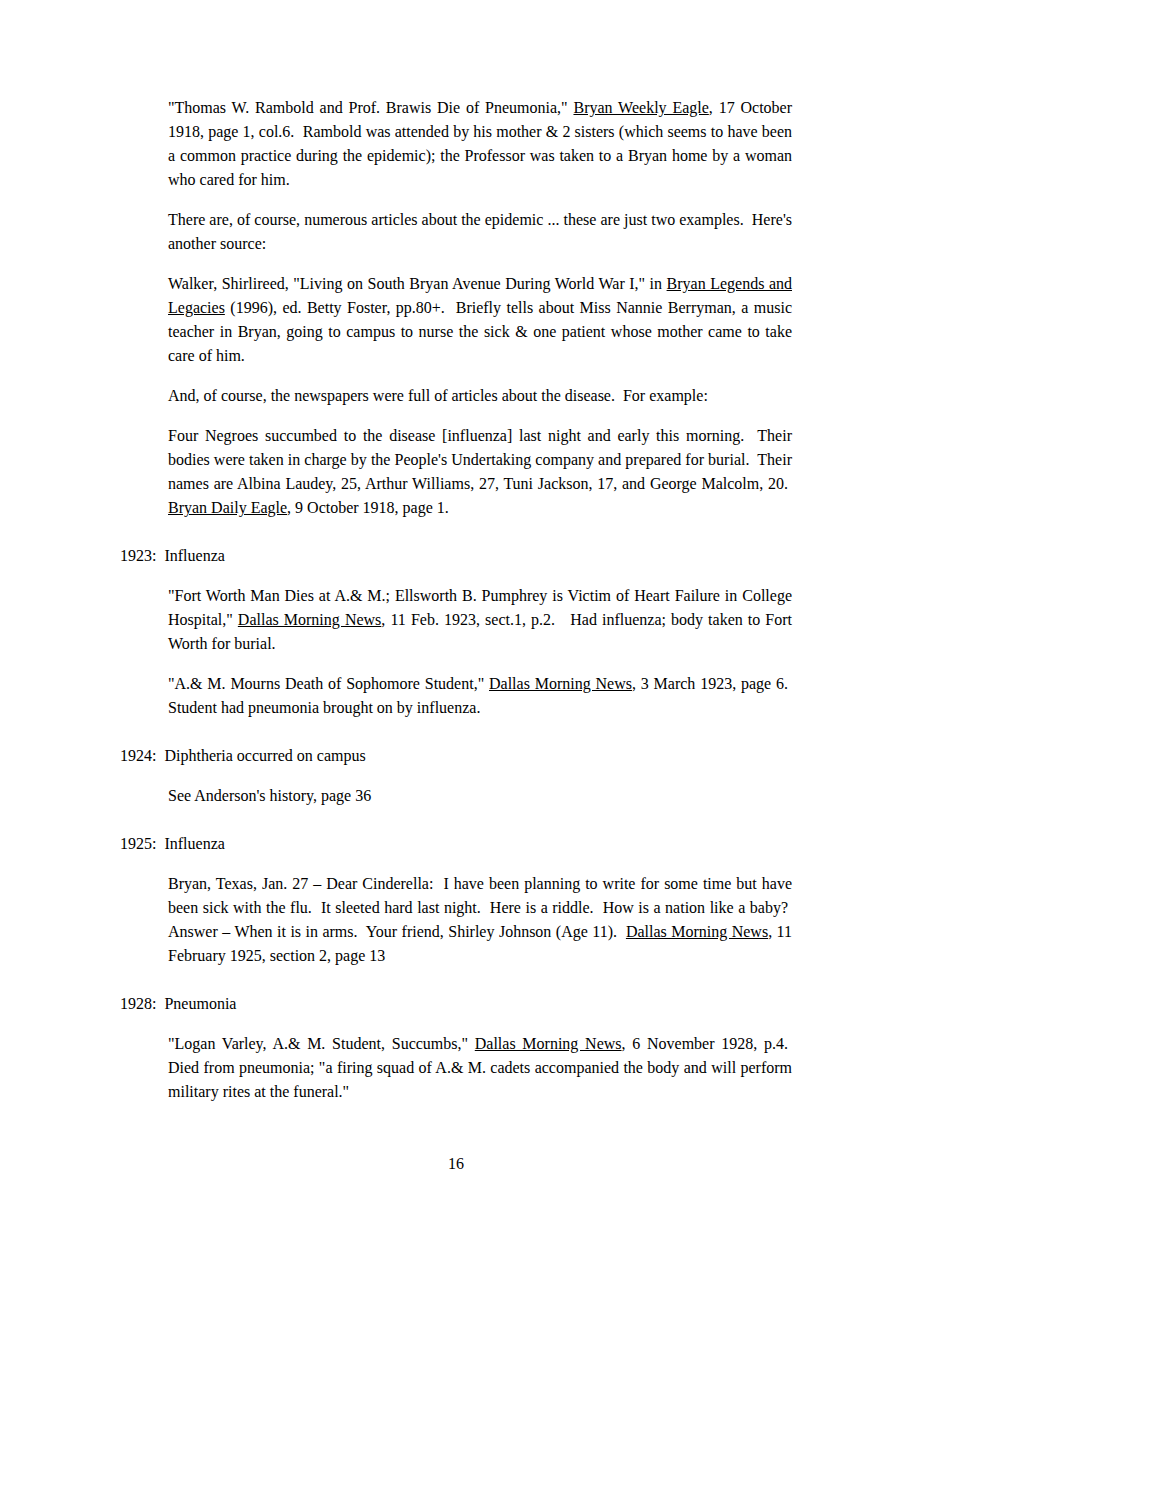"Thomas W. Rambold and Prof. Brawis Die of Pneumonia," Bryan Weekly Eagle, 17 October 1918, page 1, col.6. Rambold was attended by his mother & 2 sisters (which seems to have been a common practice during the epidemic); the Professor was taken to a Bryan home by a woman who cared for him.
There are, of course, numerous articles about the epidemic ... these are just two examples. Here's another source:
Walker, Shirlireed, "Living on South Bryan Avenue During World War I," in Bryan Legends and Legacies (1996), ed. Betty Foster, pp.80+. Briefly tells about Miss Nannie Berryman, a music teacher in Bryan, going to campus to nurse the sick & one patient whose mother came to take care of him.
And, of course, the newspapers were full of articles about the disease. For example:
Four Negroes succumbed to the disease [influenza] last night and early this morning. Their bodies were taken in charge by the People's Undertaking company and prepared for burial. Their names are Albina Laudey, 25, Arthur Williams, 27, Tuni Jackson, 17, and George Malcolm, 20. Bryan Daily Eagle, 9 October 1918, page 1.
1923: Influenza
"Fort Worth Man Dies at A.& M.; Ellsworth B. Pumphrey is Victim of Heart Failure in College Hospital," Dallas Morning News, 11 Feb. 1923, sect.1, p.2. Had influenza; body taken to Fort Worth for burial.
"A.& M. Mourns Death of Sophomore Student," Dallas Morning News, 3 March 1923, page 6. Student had pneumonia brought on by influenza.
1924: Diphtheria occurred on campus
See Anderson's history, page 36
1925: Influenza
Bryan, Texas, Jan. 27 – Dear Cinderella: I have been planning to write for some time but have been sick with the flu. It sleeted hard last night. Here is a riddle. How is a nation like a baby? Answer – When it is in arms. Your friend, Shirley Johnson (Age 11). Dallas Morning News, 11 February 1925, section 2, page 13
1928: Pneumonia
"Logan Varley, A.& M. Student, Succumbs," Dallas Morning News, 6 November 1928, p.4. Died from pneumonia; "a firing squad of A.& M. cadets accompanied the body and will perform military rites at the funeral."
16